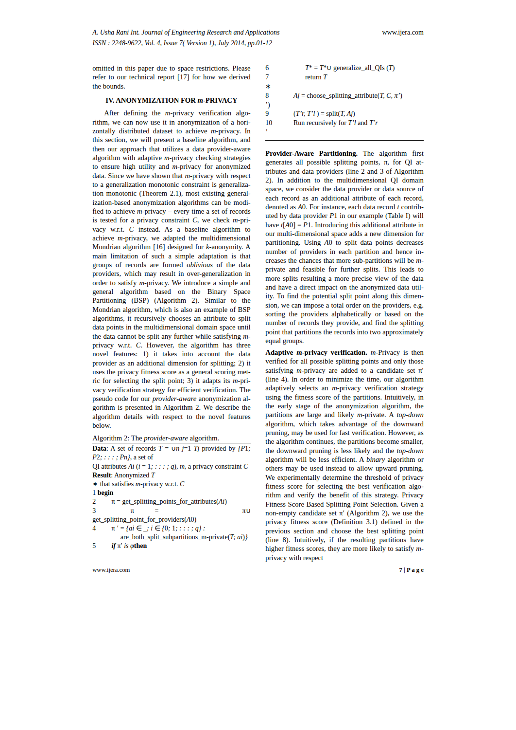A. Usha Rani Int. Journal of Engineering Research and Applications www.ijera.com
ISSN : 2248-9622, Vol. 4, Issue 7( Version 1), July 2014, pp.01-12
omitted in this paper due to space restrictions. Please refer to our technical report [17] for how we derived the bounds.
IV. ANONYMIZATION FOR m-PRIVACY
After defining the m-privacy verification algorithm, we can now use it in anonymization of a horizontally distributed dataset to achieve m-privacy. In this section, we will present a baseline algorithm, and then our approach that utilizes a data provider-aware algorithm with adaptive m-privacy checking strategies to ensure high utility and m-privacy for anonymized data. Since we have shown that m-privacy with respect to a generalization monotonic constraint is generalization monotonic (Theorem 2.1), most existing generalization-based anonymization algorithms can be modified to achieve m-privacy – every time a set of records is tested for a privacy constraint C, we check m-privacy w.r.t. C instead. As a baseline algorithm to achieve m-privacy, we adapted the multidimensional Mondrian algorithm [16] designed for k-anonymity. A main limitation of such a simple adaptation is that groups of records are formed oblivious of the data providers, which may result in over-generalization in order to satisfy m-privacy. We introduce a simple and general algorithm based on the Binary Space Partitioning (BSP) (Algorithm 2). Similar to the Mondrian algorithm, which is also an example of BSP algorithms, it recursively chooses an attribute to split data points in the multidimensional domain space until the data cannot be split any further while satisfying m-privacy w.r.t. C. However, the algorithm has three novel features: 1) it takes into account the data provider as an additional dimension for splitting; 2) it uses the privacy fitness score as a general scoring metric for selecting the split point; 3) it adapts its m-privacy verification strategy for efficient verification. The pseudo code for our provider-aware anonymization algorithm is presented in Algorithm 2. We describe the algorithm details with respect to the novel features below.
Algorithm 2: The provider-aware algorithm.
Data: A set of records T = ∪n j=1 Tj provided by {P1; P2; : : : ; Pn}, a set of QI attributes Ai (i = 1; : : : ; q), m, a privacy constraint C Result: Anonymized T ∗ that satisfies m-privacy w.r.t. C 1 begin 2 π = get_splitting_points_for_attributes(Ai) 3 π = π∪ get_splitting_point_for_providers(A0) 4 π ′ = {ai ∈ _; i ∈ {0; 1; : : : ; q} : are_both_split_subpartitions_m-private(T; ai)} 5 if π′ is φ then
6
T* = T*∪ generalize_all_QIs (T)
7
return T
∗
8
Aj = choose_splitting_attribute(T, C, π’)
’)
9
(T’r, T’l ) = split(T, Aj)
10
Run recursively for T’l and T’r
’
Provider-Aware Partitioning. The algorithm first generates all possible splitting points, π, for QI attributes and data providers (line 2 and 3 of Algorithm 2). In addition to the multidimensional QI domain space, we consider the data provider or data source of each record as an additional attribute of each record, denoted as A0. For instance, each data record t contributed by data provider P1 in our example (Table I) will have t[A0] = P1. Introducing this additional attribute in our multi-dimensional space adds a new dimension for partitioning. Using A0 to split data points decreases number of providers in each partition and hence increases the chances that more sub-partitions will be m-private and feasible for further splits. This leads to more splits resulting a more precise view of the data and have a direct impact on the anonymized data utility. To find the potential split point along this dimension, we can impose a total order on the providers, e.g. sorting the providers alphabetically or based on the number of records they provide, and find the splitting point that partitions the records into two approximately equal groups.
Adaptive m-privacy verification. m-Privacy is then verified for all possible splitting points and only those satisfying m-privacy are added to a candidate set π′ (line 4). In order to minimize the time, our algorithm adaptively selects an m-privacy verification strategy using the fitness score of the partitions. Intuitively, in the early stage of the anonymization algorithm, the partitions are large and likely m-private. A top-down algorithm, which takes advantage of the downward pruning, may be used for fast verification. However, as the algorithm continues, the partitions become smaller, the downward pruning is less likely and the top-down algorithm will be less efficient. A binary algorithm or others may be used instead to allow upward pruning. We experimentally determine the threshold of privacy fitness score for selecting the best verification algorithm and verify the benefit of this strategy. Privacy Fitness Score Based Splitting Point Selection. Given a non-empty candidate set π′ (Algorithm 2), we use the privacy fitness score (Definition 3.1) defined in the previous section and choose the best splitting point (line 8). Intuitively, if the resulting partitions have higher fitness scores, they are more likely to satisfy m-privacy with respect
www.ijera.com 7 | P a g e